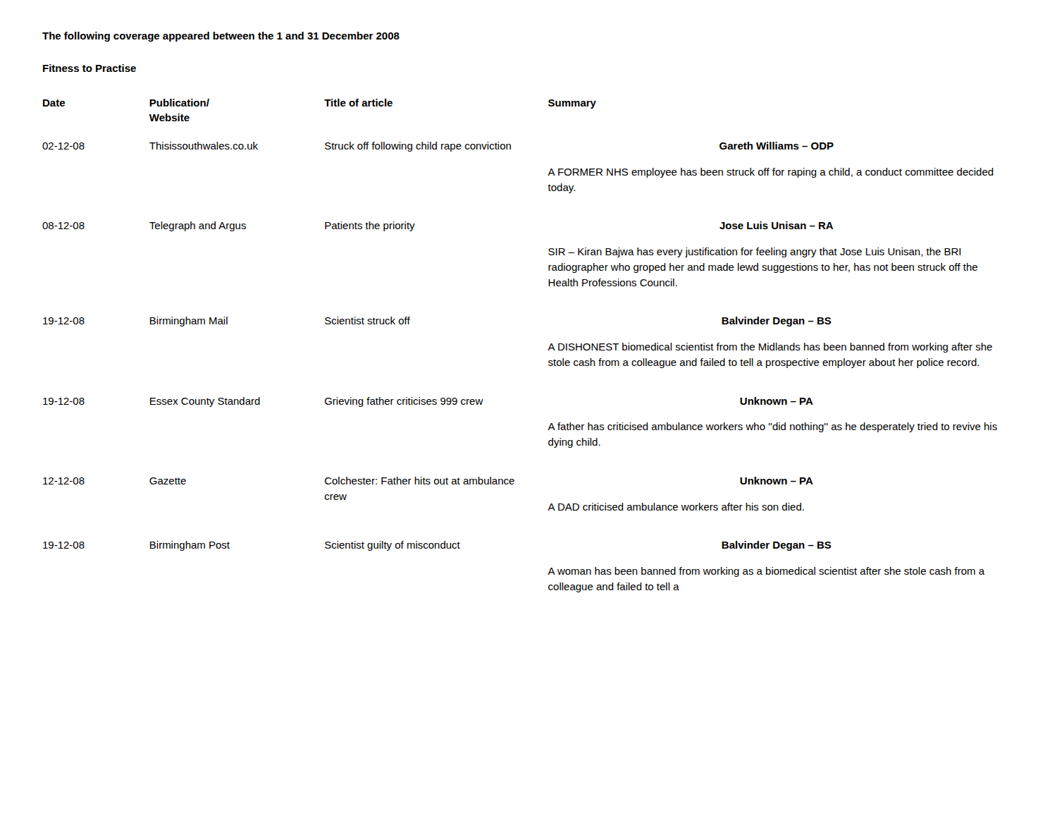The following coverage appeared between the 1 and 31 December 2008
Fitness to Practise
| Date | Publication/ Website | Title of article | Summary |
| --- | --- | --- | --- |
| 02-12-08 | Thisissouthwales.co.uk | Struck off following child rape conviction | Gareth Williams – ODP A FORMER NHS employee has been struck off for raping a child, a conduct committee decided today. |
| 08-12-08 | Telegraph and Argus | Patients the priority | Jose Luis Unisan – RA SIR – Kiran Bajwa has every justification for feeling angry that Jose Luis Unisan, the BRI radiographer who groped her and made lewd suggestions to her, has not been struck off the Health Professions Council. |
| 19-12-08 | Birmingham Mail | Scientist struck off | Balvinder Degan – BS A DISHONEST biomedical scientist from the Midlands has been banned from working after she stole cash from a colleague and failed to tell a prospective employer about her police record. |
| 19-12-08 | Essex County Standard | Grieving father criticises 999 crew | Unknown – PA A father has criticised ambulance workers who ''did nothing'' as he desperately tried to revive his dying child. |
| 12-12-08 | Gazette | Colchester: Father hits out at ambulance crew | Unknown – PA A DAD criticised ambulance workers after his son died. |
| 19-12-08 | Birmingham Post | Scientist guilty of misconduct | Balvinder Degan – BS A woman has been banned from working as a biomedical scientist after she stole cash from a colleague and failed to tell a |